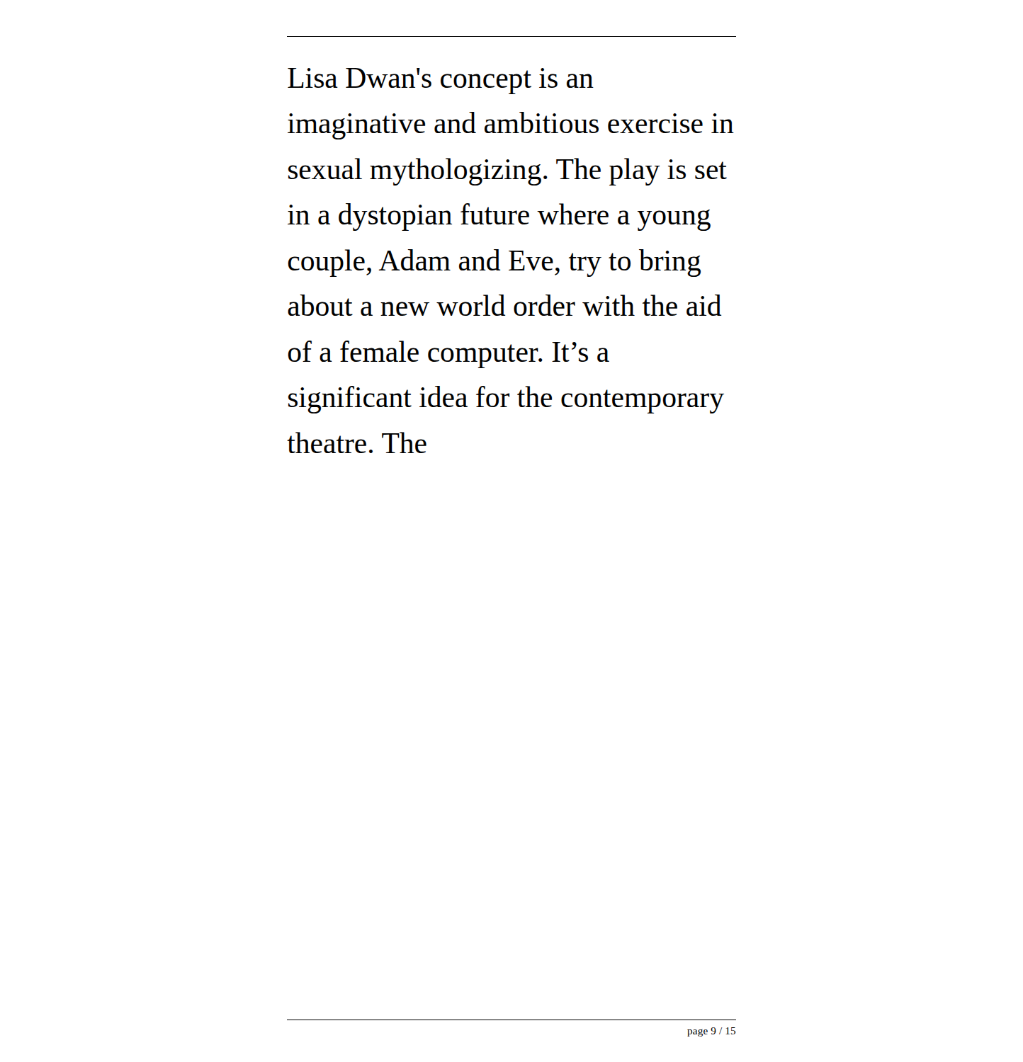Lisa Dwan's concept is an imaginative and ambitious exercise in sexual mythologizing. The play is set in a dystopian future where a young couple, Adam and Eve, try to bring about a new world order with the aid of a female computer. It’s a significant idea for the contemporary theatre. The
page 9 / 15